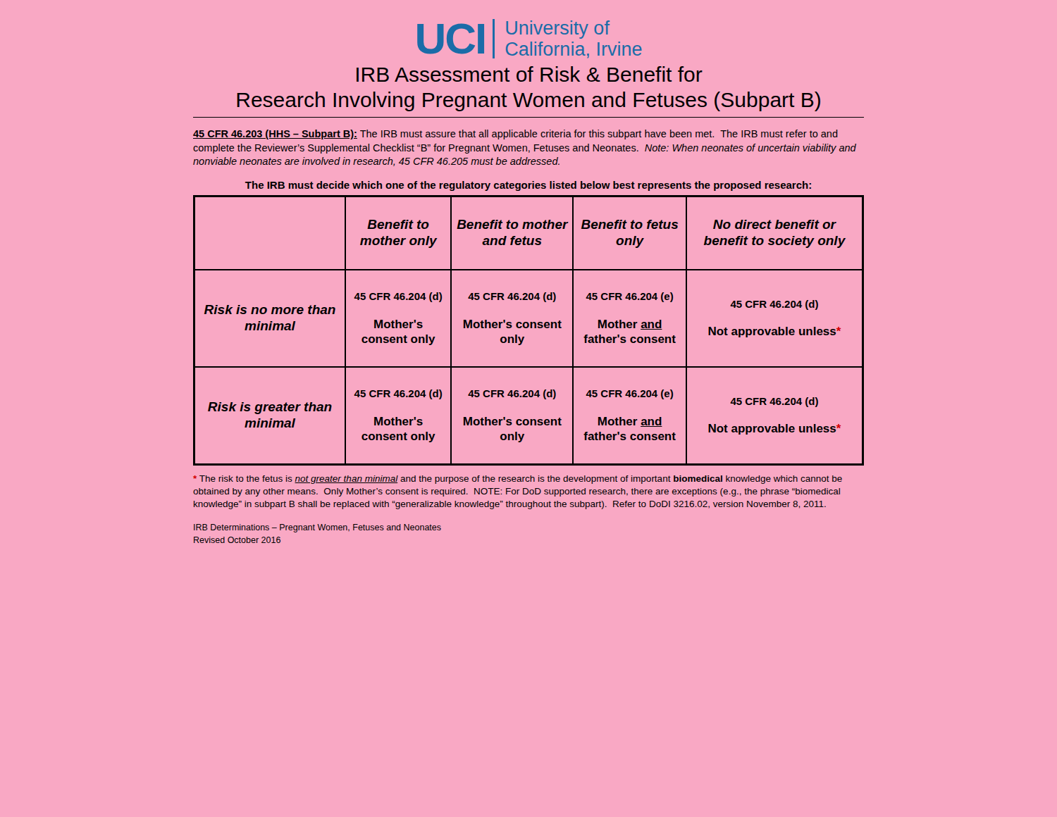UCI University of
California, Irvine
IRB Assessment of Risk & Benefit for Research Involving Pregnant Women and Fetuses (Subpart B)
45 CFR 46.203 (HHS – Subpart B): The IRB must assure that all applicable criteria for this subpart have been met. The IRB must refer to and complete the Reviewer’s Supplemental Checklist “B” for Pregnant Women, Fetuses and Neonates. Note: When neonates of uncertain viability and nonviable neonates are involved in research, 45 CFR 46.205 must be addressed.
The IRB must decide which one of the regulatory categories listed below best represents the proposed research:
| | Benefit to mother only | Benefit to mother and fetus | Benefit to fetus only | No direct benefit or benefit to society only |
| --- | --- | --- | --- | --- |
| Risk is no more than minimal | 45 CFR 46.204 (d) Mother's consent only | 45 CFR 46.204 (d) Mother's consent only | 45 CFR 46.204 (e) Mother and father's consent | 45 CFR 46.204 (d) Not approvable unless * |
| Risk is greater than minimal | 45 CFR 46.204 (d) Mother's consent only | 45 CFR 46.204 (d) Mother's consent only | 45 CFR 46.204 (e) Mother and father's consent | 45 CFR 46.204 (d) Not approvable unless * |
* The risk to the fetus is not greater than minimal and the purpose of the research is the development of important biomedical knowledge which cannot be obtained by any other means. Only Mother’s consent is required. NOTE: For DoD supported research, there are exceptions (e.g., the phrase “biomedical knowledge” in subpart B shall be replaced with “generalizable knowledge” throughout the subpart). Refer to DoDI 3216.02, version November 8, 2011.
IRB Determinations – Pregnant Women, Fetuses and Neonates
Revised October 2016